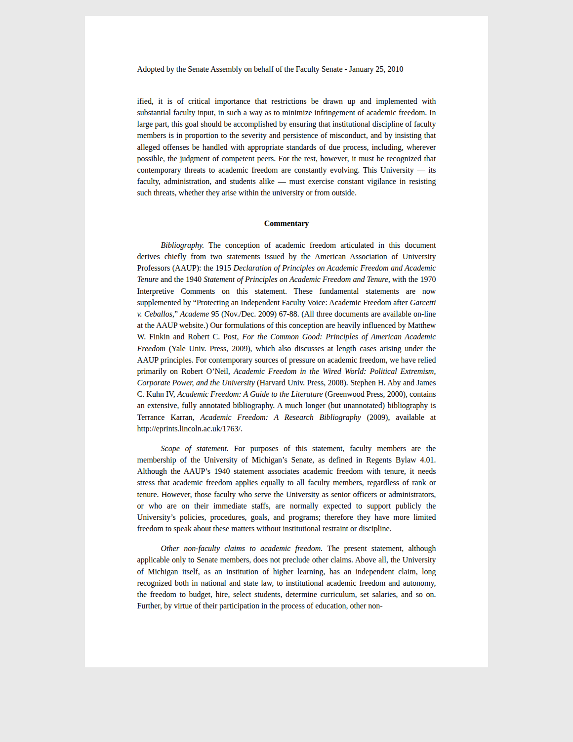Adopted by the Senate Assembly on behalf of the Faculty Senate - January 25, 2010
ified, it is of critical importance that restrictions be drawn up and implemented with substantial faculty input, in such a way as to minimize infringement of academic freedom. In large part, this goal should be accomplished by ensuring that institutional discipline of faculty members is in proportion to the severity and persistence of misconduct, and by insisting that alleged offenses be handled with appropriate standards of due process, including, wherever possible, the judgment of competent peers. For the rest, however, it must be recognized that contemporary threats to academic freedom are constantly evolving. This University — its faculty, administration, and students alike — must exercise constant vigilance in resisting such threats, whether they arise within the university or from outside.
Commentary
Bibliography. The conception of academic freedom articulated in this document derives chiefly from two statements issued by the American Association of University Professors (AAUP): the 1915 Declaration of Principles on Academic Freedom and Academic Tenure and the 1940 Statement of Principles on Academic Freedom and Tenure, with the 1970 Interpretive Comments on this statement. These fundamental statements are now supplemented by “Protecting an Independent Faculty Voice: Academic Freedom after Garcetti v. Ceballos,” Academe 95 (Nov./Dec. 2009) 67-88. (All three documents are available on-line at the AAUP website.) Our formulations of this conception are heavily influenced by Matthew W. Finkin and Robert C. Post, For the Common Good: Principles of American Academic Freedom (Yale Univ. Press, 2009), which also discusses at length cases arising under the AAUP principles. For contemporary sources of pressure on academic freedom, we have relied primarily on Robert O’Neil, Academic Freedom in the Wired World: Political Extremism, Corporate Power, and the University (Harvard Univ. Press, 2008). Stephen H. Aby and James C. Kuhn IV, Academic Freedom: A Guide to the Literature (Greenwood Press, 2000), contains an extensive, fully annotated bibliography. A much longer (but unannotated) bibliography is Terrance Karran, Academic Freedom: A Research Bibliography (2009), available at http://eprints.lincoln.ac.uk/1763/.
Scope of statement. For purposes of this statement, faculty members are the membership of the University of Michigan’s Senate, as defined in Regents Bylaw 4.01. Although the AAUP’s 1940 statement associates academic freedom with tenure, it needs stress that academic freedom applies equally to all faculty members, regardless of rank or tenure. However, those faculty who serve the University as senior officers or administrators, or who are on their immediate staffs, are normally expected to support publicly the University’s policies, procedures, goals, and programs; therefore they have more limited freedom to speak about these matters without institutional restraint or discipline.
Other non-faculty claims to academic freedom. The present statement, although applicable only to Senate members, does not preclude other claims. Above all, the University of Michigan itself, as an institution of higher learning, has an independent claim, long recognized both in national and state law, to institutional academic freedom and autonomy, the freedom to budget, hire, select students, determine curriculum, set salaries, and so on. Further, by virtue of their participation in the process of education, other non-